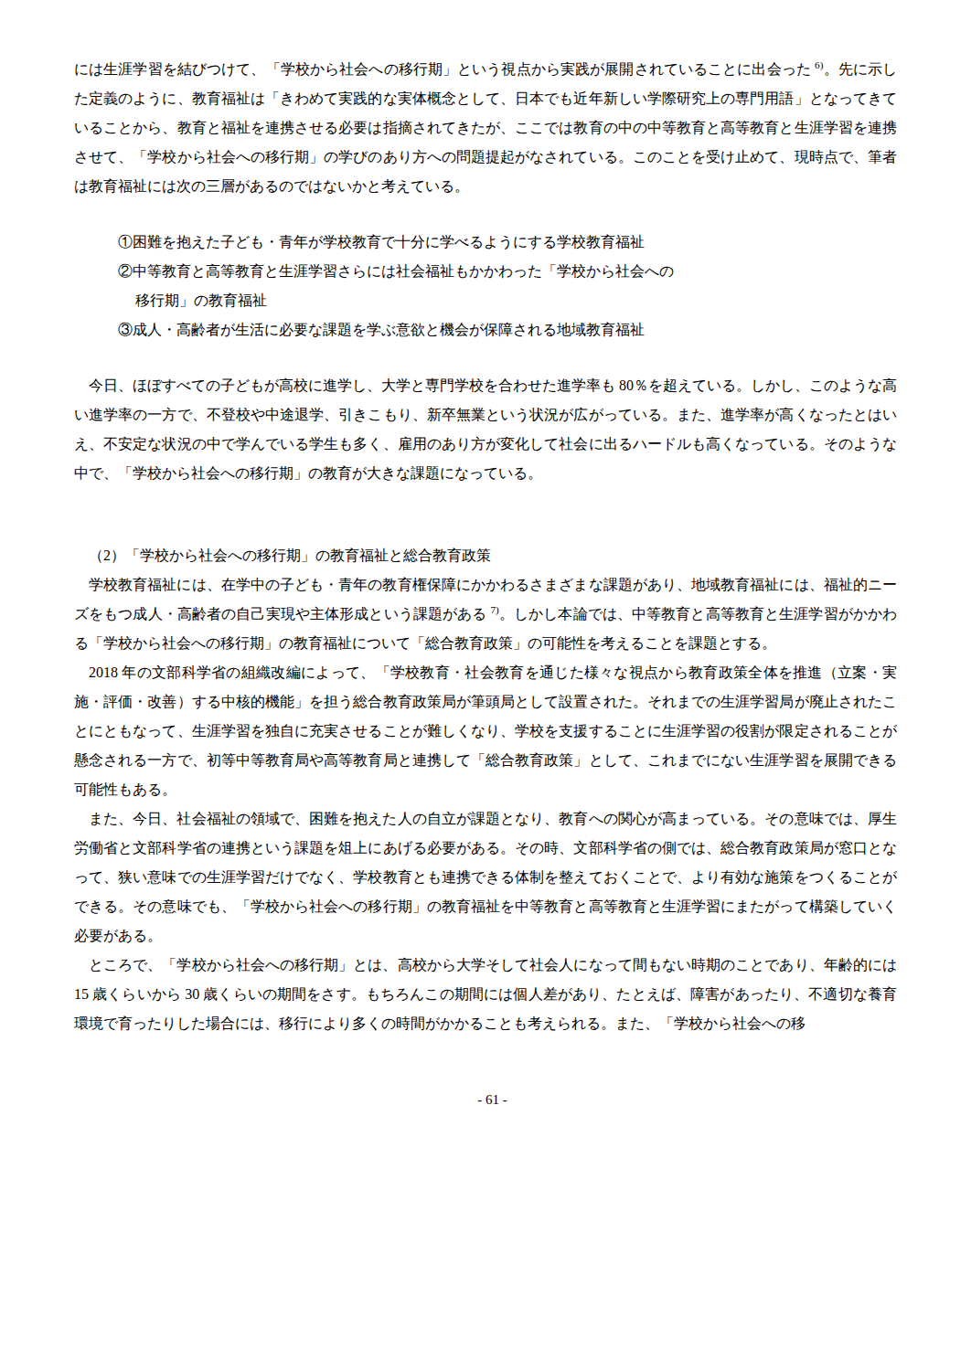には生涯学習を結びつけて、「学校から社会への移行期」という視点から実践が展開されていることに出会った 6)。先に示した定義のように、教育福祉は「きわめて実践的な実体概念として、日本でも近年新しい学際研究上の専門用語」となってきていることから、教育と福祉を連携させる必要は指摘されてきたが、ここでは教育の中の中等教育と高等教育と生涯学習を連携させて、「学校から社会への移行期」の学びのあり方への問題提起がなされている。このことを受け止めて、現時点で、筆者は教育福祉には次の三層があるのではないかと考えている。
①困難を抱えた子ども・青年が学校教育で十分に学べるようにする学校教育福祉
②中等教育と高等教育と生涯学習さらには社会福祉もかかわった「学校から社会への
移行期」の教育福祉
③成人・高齢者が生活に必要な課題を学ぶ意欲と機会が保障される地域教育福祉
今日、ほぼすべての子どもが高校に進学し、大学と専門学校を合わせた進学率も 80％を超えている。しかし、このような高い進学率の一方で、不登校や中途退学、引きこもり、新卒無業という状況が広がっている。また、進学率が高くなったとはいえ、不安定な状況の中で学んでいる学生も多く、雇用のあり方が変化して社会に出るハードルも高くなっている。そのような中で、「学校から社会への移行期」の教育が大きな課題になっている。
（2）「学校から社会への移行期」の教育福祉と総合教育政策
学校教育福祉には、在学中の子ども・青年の教育権保障にかかわるさまざまな課題があり、地域教育福祉には、福祉的ニーズをもつ成人・高齢者の自己実現や主体形成という課題がある 7)。しかし本論では、中等教育と高等教育と生涯学習がかかわる「学校から社会への移行期」の教育福祉について「総合教育政策」の可能性を考えることを課題とする。
2018 年の文部科学省の組織改編によって、「学校教育・社会教育を通じた様々な視点から教育政策全体を推進（立案・実施・評価・改善）する中核的機能」を担う総合教育政策局が筆頭局として設置された。それまでの生涯学習局が廃止されたことにともなって、生涯学習を独自に充実させることが難しくなり、学校を支援することに生涯学習の役割が限定されることが懸念される一方で、初等中等教育局や高等教育局と連携して「総合教育政策」として、これまでにない生涯学習を展開できる可能性もある。
また、今日、社会福祉の領域で、困難を抱えた人の自立が課題となり、教育への関心が高まっている。その意味では、厚生労働省と文部科学省の連携という課題を俎上にあげる必要がある。その時、文部科学省の側では、総合教育政策局が窓口となって、狭い意味での生涯学習だけでなく、学校教育とも連携できる体制を整えておくことで、より有効な施策をつくることができる。その意味でも、「学校から社会への移行期」の教育福祉を中等教育と高等教育と生涯学習にまたがって構築していく必要がある。
ところで、「学校から社会への移行期」とは、高校から大学そして社会人になって間もない時期のことであり、年齢的には 15 歳くらいから 30 歳くらいの期間をさす。もちろんこの期間には個人差があり、たとえば、障害があったり、不適切な養育環境で育ったりした場合には、移行により多くの時間がかかることも考えられる。また、「学校から社会への移
- 61 -